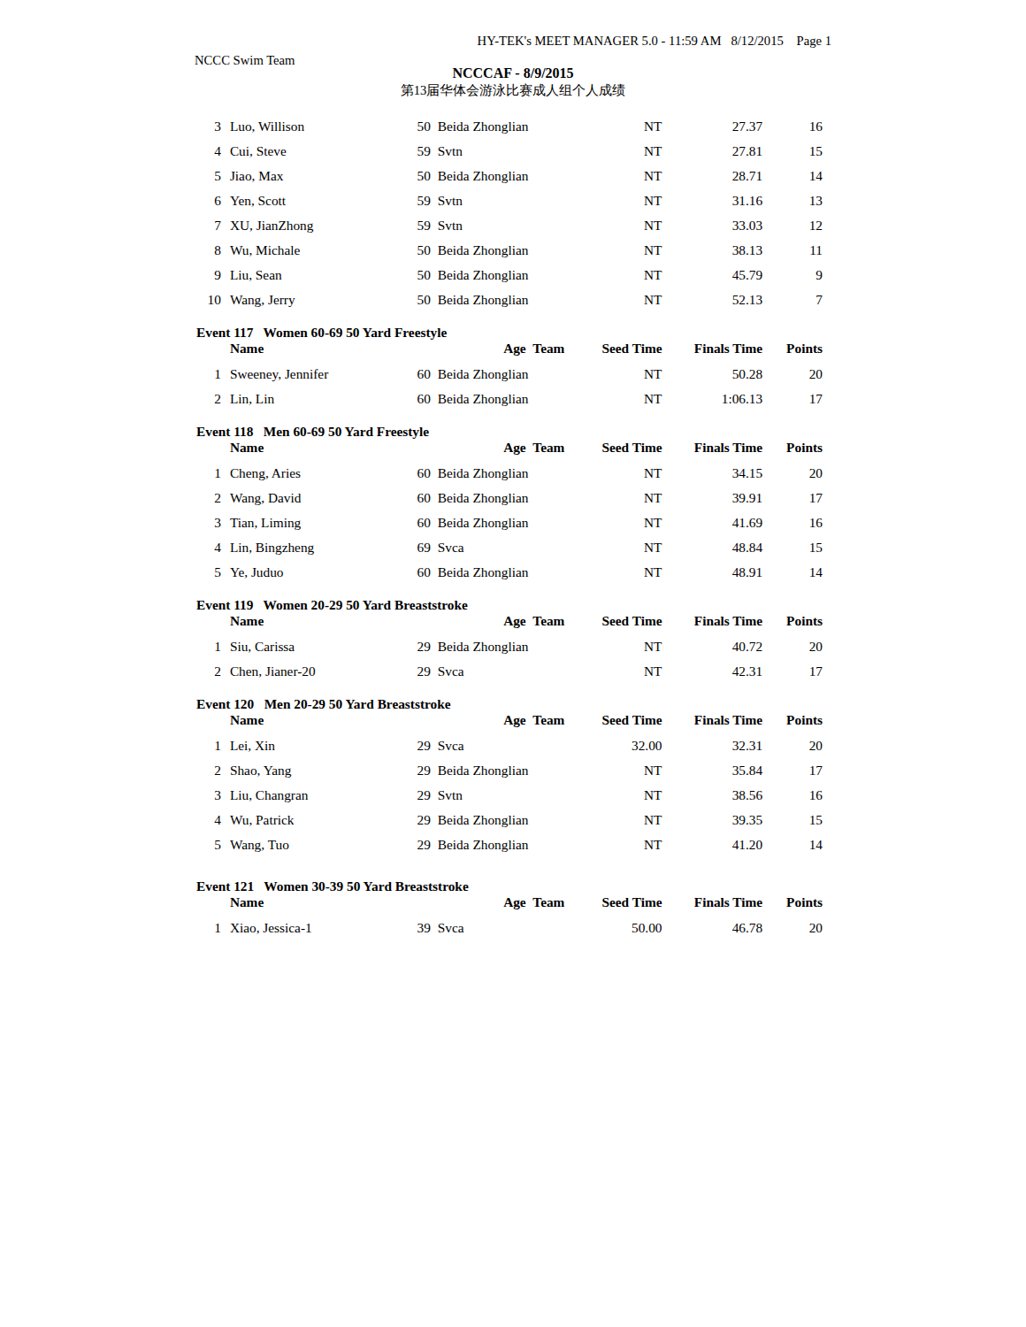HY-TEK's MEET MANAGER 5.0 - 11:59 AM 8/12/2015 Page 1
NCCC Swim Team
NCCCAF - 8/9/2015
第13届华体会游泳比赛成人组个人成绩
| 3 | Luo, Willison | 50 | Beida Zhonglian | NT | 27.37 | 16 |
| 4 | Cui, Steve | 59 | Svtn | NT | 27.81 | 15 |
| 5 | Jiao, Max | 50 | Beida Zhonglian | NT | 28.71 | 14 |
| 6 | Yen, Scott | 59 | Svtn | NT | 31.16 | 13 |
| 7 | XU, JianZhong | 59 | Svtn | NT | 33.03 | 12 |
| 8 | Wu, Michale | 50 | Beida Zhonglian | NT | 38.13 | 11 |
| 9 | Liu, Sean | 50 | Beida Zhonglian | NT | 45.79 | 9 |
| 10 | Wang, Jerry | 50 | Beida Zhonglian | NT | 52.13 | 7 |
| Event 117 Women 60-69 50 Yard Freestyle |
| | Name | Age Team | Seed Time | Finals Time | Points |
| 1 | Sweeney, Jennifer | 60 | Beida Zhonglian | NT | 50.28 | 20 |
| 2 | Lin, Lin | 60 | Beida Zhonglian | NT | 1:06.13 | 17 |
| Event 118 Men 60-69 50 Yard Freestyle |
| | Name | Age Team | Seed Time | Finals Time | Points |
| 1 | Cheng, Aries | 60 | Beida Zhonglian | NT | 34.15 | 20 |
| 2 | Wang, David | 60 | Beida Zhonglian | NT | 39.91 | 17 |
| 3 | Tian, Liming | 60 | Beida Zhonglian | NT | 41.69 | 16 |
| 4 | Lin, Bingzheng | 69 | Svca | NT | 48.84 | 15 |
| 5 | Ye, Juduo | 60 | Beida Zhonglian | NT | 48.91 | 14 |
| Event 119 Women 20-29 50 Yard Breaststroke |
| | Name | Age Team | Seed Time | Finals Time | Points |
| 1 | Siu, Carissa | 29 | Beida Zhonglian | NT | 40.72 | 20 |
| 2 | Chen, Jianer-20 | 29 | Svca | NT | 42.31 | 17 |
| Event 120 Men 20-29 50 Yard Breaststroke |
| | Name | Age Team | Seed Time | Finals Time | Points |
| 1 | Lei, Xin | 29 | Svca | 32.00 | 32.31 | 20 |
| 2 | Shao, Yang | 29 | Beida Zhonglian | NT | 35.84 | 17 |
| 3 | Liu, Changran | 29 | Svtn | NT | 38.56 | 16 |
| 4 | Wu, Patrick | 29 | Beida Zhonglian | NT | 39.35 | 15 |
| 5 | Wang, Tuo | 29 | Beida Zhonglian | NT | 41.20 | 14 |
| Event 121 Women 30-39 50 Yard Breaststroke |
| | Name | Age Team | Seed Time | Finals Time | Points |
| 1 | Xiao, Jessica-1 | 39 | Svca | 50.00 | 46.78 | 20 |